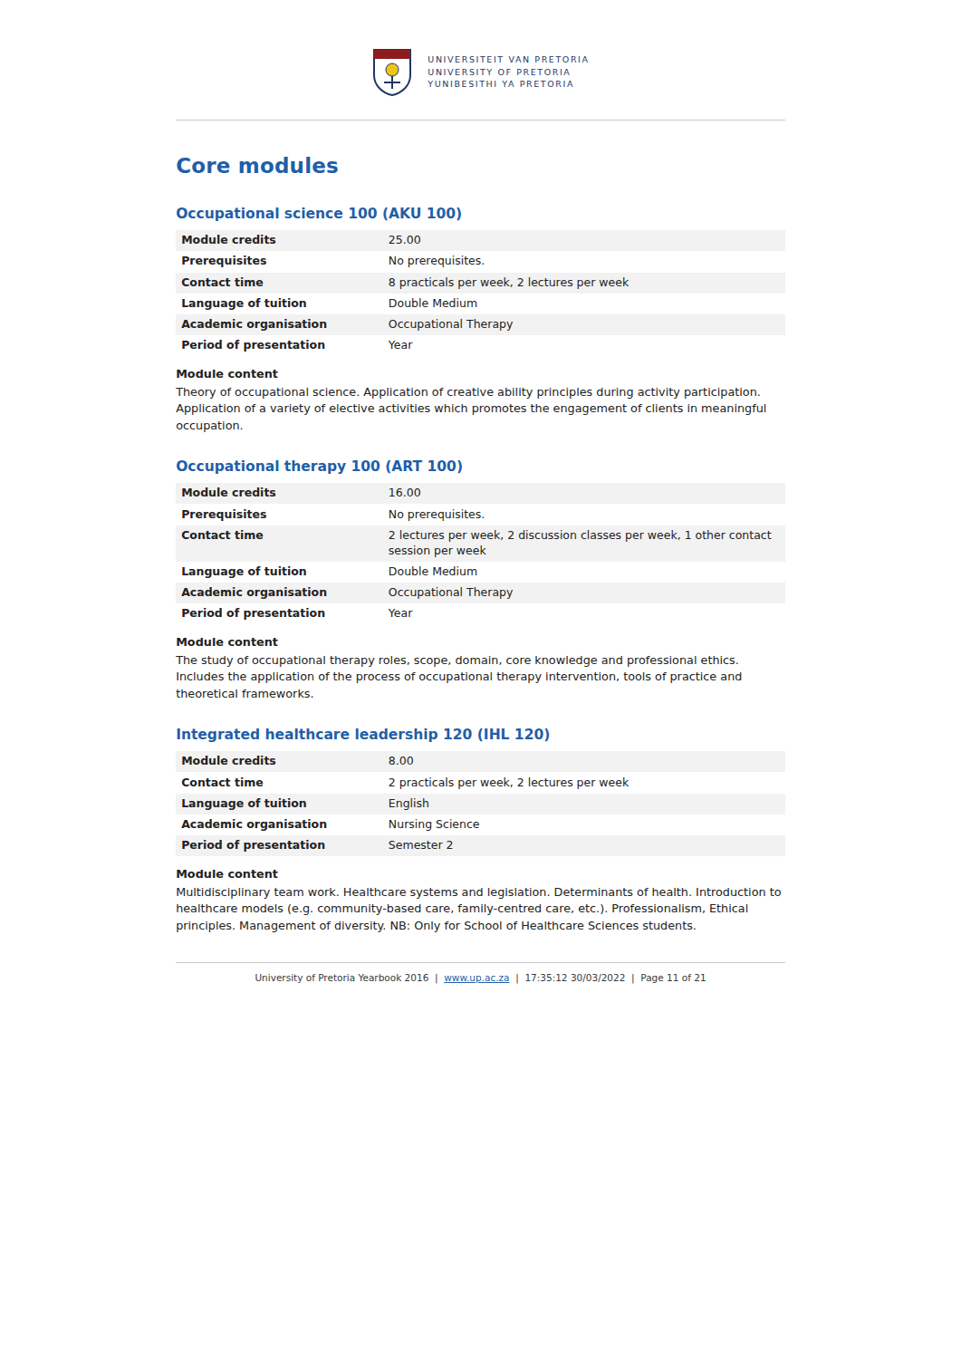UNIVERSITEIT VAN PRETORIA
UNIVERSITY OF PRETORIA
YUNIBESITHI YA PRETORIA
Core modules
Occupational science 100 (AKU 100)
| Module credits | 25.00 |
| Prerequisites | No prerequisites. |
| Contact time | 8 practicals per week, 2 lectures per week |
| Language of tuition | Double Medium |
| Academic organisation | Occupational Therapy |
| Period of presentation | Year |
Module content
Theory of occupational science. Application of creative ability principles during activity participation. Application of a variety of elective activities which promotes the engagement of clients in meaningful occupation.
Occupational therapy 100 (ART 100)
| Module credits | 16.00 |
| Prerequisites | No prerequisites. |
| Contact time | 2 lectures per week, 2 discussion classes per week, 1 other contact session per week |
| Language of tuition | Double Medium |
| Academic organisation | Occupational Therapy |
| Period of presentation | Year |
Module content
The study of occupational therapy roles, scope, domain, core knowledge and professional ethics. Includes the application of the process of occupational therapy intervention, tools of practice and theoretical frameworks.
Integrated healthcare leadership 120 (IHL 120)
| Module credits | 8.00 |
| Contact time | 2 practicals per week, 2 lectures per week |
| Language of tuition | English |
| Academic organisation | Nursing Science |
| Period of presentation | Semester 2 |
Module content
Multidisciplinary team work. Healthcare systems and legislation. Determinants of health. Introduction to healthcare models (e.g. community-based care, family-centred care, etc.). Professionalism, Ethical principles. Management of diversity. NB: Only for School of Healthcare Sciences students.
University of Pretoria Yearbook 2016 | www.up.ac.za | 17:35:12 30/03/2022 | Page 11 of 21